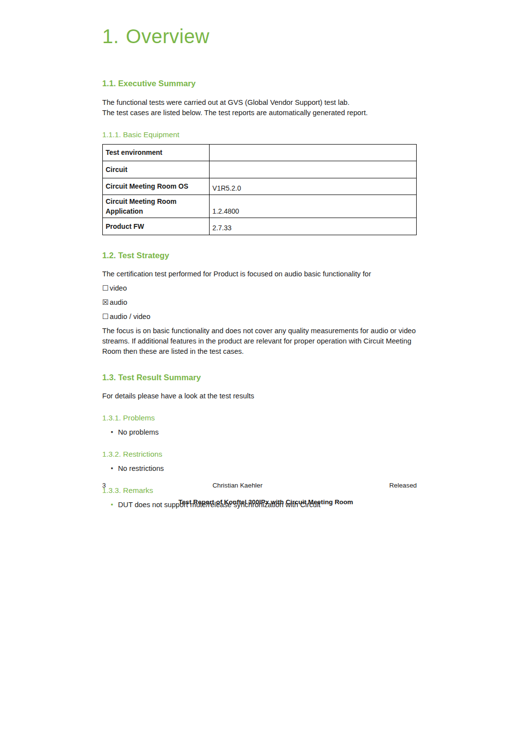1. Overview
1.1. Executive Summary
The functional tests were carried out at GVS (Global Vendor Support) test lab.
The test cases are listed below. The test reports are automatically generated report.
1.1.1. Basic Equipment
| Test environment | |
| Circuit | |
| Circuit Meeting Room OS | V1R5.2.0 |
| Circuit Meeting Room Application | 1.2.4800 |
| Product FW | 2.7.33 |
1.2. Test Strategy
The certification test performed for Product is focused on audio basic functionality for
☐video
☒audio
☐audio / video
The focus is on basic functionality and does not cover any quality measurements for audio or video streams. If additional features in the product are relevant for proper operation with Circuit Meeting Room then these are listed in the test cases.
1.3. Test Result Summary
For details please have a look at the test results
1.3.1. Problems
No problems
1.3.2. Restrictions
No restrictions
1.3.3. Remarks
DUT does not support mute/release synchronization with Circuit
3
Christian Kaehler
Released
Test Report of Konftel 300IPx with Circuit Meeting Room